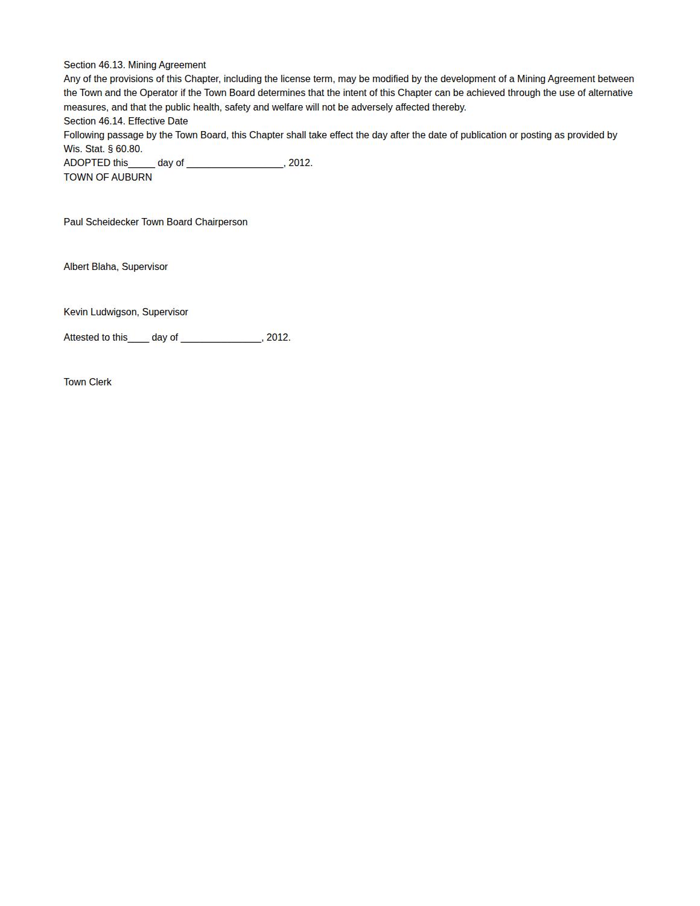Section 46.13. Mining Agreement
Any of the provisions of this Chapter, including the license term, may be modified by the development of a Mining Agreement between the Town and the Operator if the Town Board determines that the intent of this Chapter can be achieved through the use of alternative measures, and that the public health, safety and welfare will not be adversely affected thereby.
Section 46.14. Effective Date
Following passage by the Town Board, this Chapter shall take effect the day after the date of publication or posting as provided by Wis. Stat. § 60.80.
ADOPTED this_____ day of __________________, 2012.
TOWN OF AUBURN
Paul Scheidecker Town Board Chairperson
Albert Blaha, Supervisor
Kevin Ludwigson, Supervisor
Attested to this____ day of _______________, 2012.
Town Clerk